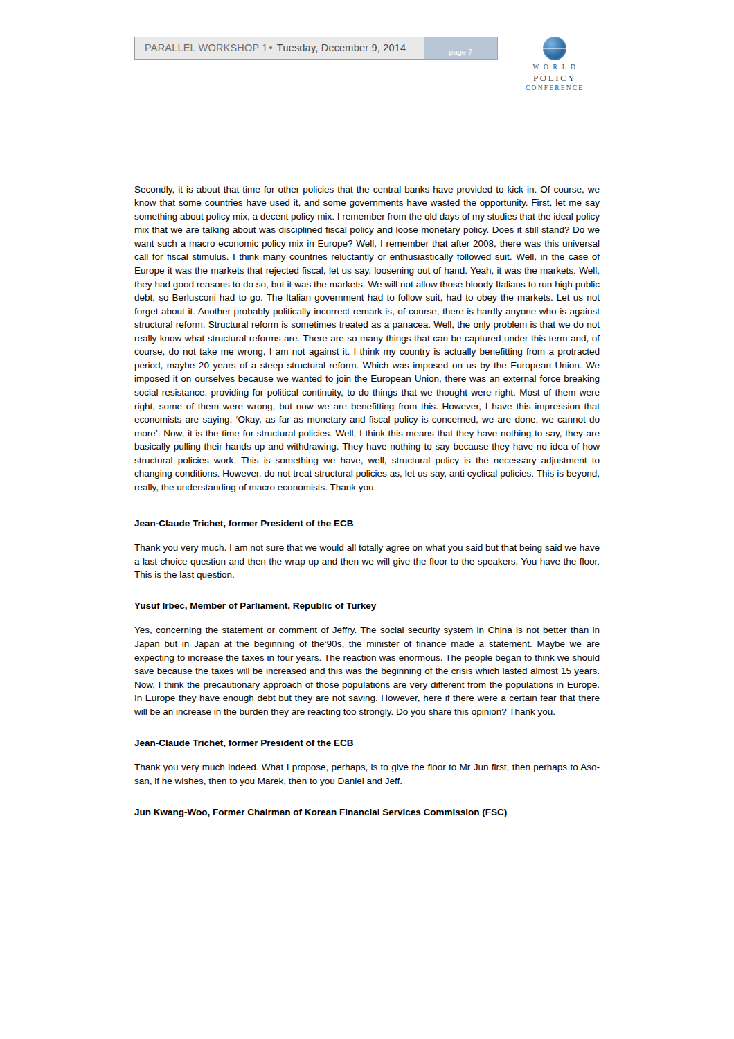PARALLEL WORKSHOP 1• Tuesday, December 9, 2014
page 7
W O R L D
POLICY
CONFERENCE
Secondly, it is about that time for other policies that the central banks have provided to kick in. Of course, we know that some countries have used it, and some governments have wasted the opportunity. First, let me say something about policy mix, a decent policy mix. I remember from the old days of my studies that the ideal policy mix that we are talking about was disciplined fiscal policy and loose monetary policy. Does it still stand? Do we want such a macro economic policy mix in Europe? Well, I remember that after 2008, there was this universal call for fiscal stimulus. I think many countries reluctantly or enthusiastically followed suit. Well, in the case of Europe it was the markets that rejected fiscal, let us say, loosening out of hand. Yeah, it was the markets. Well, they had good reasons to do so, but it was the markets. We will not allow those bloody Italians to run high public debt, so Berlusconi had to go. The Italian government had to follow suit, had to obey the markets. Let us not forget about it. Another probably politically incorrect remark is, of course, there is hardly anyone who is against structural reform. Structural reform is sometimes treated as a panacea. Well, the only problem is that we do not really know what structural reforms are. There are so many things that can be captured under this term and, of course, do not take me wrong, I am not against it. I think my country is actually benefitting from a protracted period, maybe 20 years of a steep structural reform. Which was imposed on us by the European Union. We imposed it on ourselves because we wanted to join the European Union, there was an external force breaking social resistance, providing for political continuity, to do things that we thought were right. Most of them were right, some of them were wrong, but now we are benefitting from this. However, I have this impression that economists are saying, ‘Okay, as far as monetary and fiscal policy is concerned, we are done, we cannot do more’. Now, it is the time for structural policies. Well, I think this means that they have nothing to say, they are basically pulling their hands up and withdrawing. They have nothing to say because they have no idea of how structural policies work. This is something we have, well, structural policy is the necessary adjustment to changing conditions. However, do not treat structural policies as, let us say, anti cyclical policies. This is beyond, really, the understanding of macro economists. Thank you.
Jean-Claude Trichet, former President of the ECB
Thank you very much. I am not sure that we would all totally agree on what you said but that being said we have a last choice question and then the wrap up and then we will give the floor to the speakers. You have the floor. This is the last question.
Yusuf Irbec, Member of Parliament, Republic of Turkey
Yes, concerning the statement or comment of Jeffry. The social security system in China is not better than in Japan but in Japan at the beginning of the‘90s, the minister of finance made a statement. Maybe we are expecting to increase the taxes in four years. The reaction was enormous. The people began to think we should save because the taxes will be increased and this was the beginning of the crisis which lasted almost 15 years. Now, I think the precautionary approach of those populations are very different from the populations in Europe. In Europe they have enough debt but they are not saving. However, here if there were a certain fear that there will be an increase in the burden they are reacting too strongly. Do you share this opinion? Thank you.
Jean-Claude Trichet, former President of the ECB
Thank you very much indeed. What I propose, perhaps, is to give the floor to Mr Jun first, then perhaps to Aso-san, if he wishes, then to you Marek, then to you Daniel and Jeff.
Jun Kwang-Woo, Former Chairman of Korean Financial Services Commission (FSC)